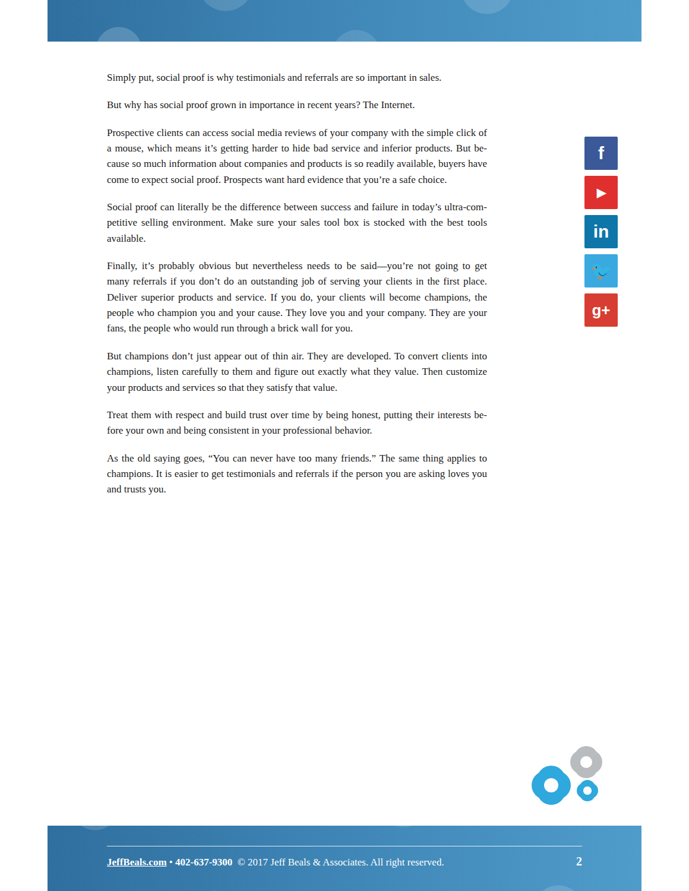f ▶ in 🐦 g+
Simply put, social proof is why testimonials and referrals are so important in sales.
But why has social proof grown in importance in recent years? The Internet.
Prospective clients can access social media reviews of your company with the simple click of a mouse, which means it’s getting harder to hide bad service and inferior products. But because so much information about companies and products is so readily available, buyers have come to expect social proof. Prospects want hard evidence that you’re a safe choice.
Social proof can literally be the difference between success and failure in today’s ultra-competitive selling environment. Make sure your sales tool box is stocked with the best tools available.
Finally, it’s probably obvious but nevertheless needs to be said—you’re not going to get many referrals if you don’t do an outstanding job of serving your clients in the first place. Deliver superior products and service. If you do, your clients will become champions, the people who champion you and your cause. They love you and your company. They are your fans, the people who would run through a brick wall for you.
But champions don’t just appear out of thin air. They are developed. To convert clients into champions, listen carefully to them and figure out exactly what they value. Then customize your products and services so that they satisfy that value.
Treat them with respect and build trust over time by being honest, putting their interests before your own and being consistent in your professional behavior.
As the old saying goes, “You can never have too many friends.” The same thing applies to champions. It is easier to get testimonials and referrals if the person you are asking loves you and trusts you.
JeffBeals.com • 402-637-9300 © 2017 Jeff Beals & Associates. All right reserved.
2